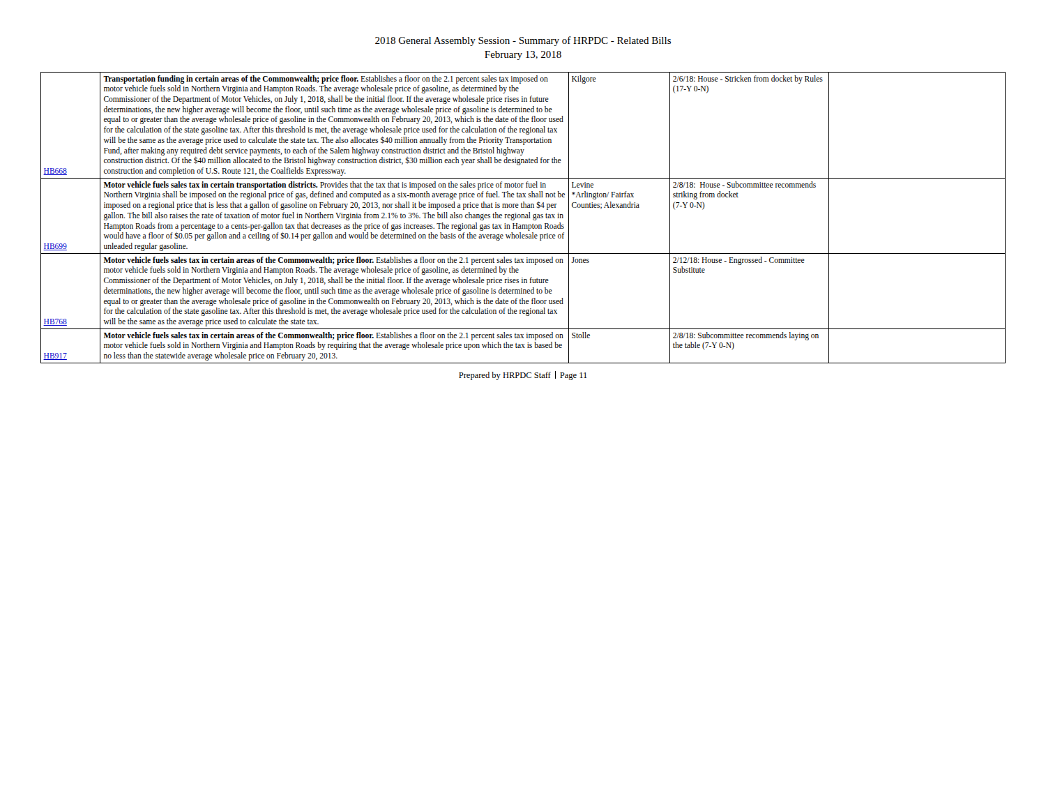2018 General Assembly Session - Summary of HRPDC - Related Bills
February 13, 2018
| HB668 | Transportation funding in certain areas of the Commonwealth; price floor. Establishes a floor on the 2.1 percent sales tax imposed on motor vehicle fuels sold in Northern Virginia and Hampton Roads. The average wholesale price of gasoline, as determined by the Commissioner of the Department of Motor Vehicles, on July 1, 2018, shall be the initial floor. If the average wholesale price rises in future determinations, the new higher average will become the floor, until such time as the average wholesale price of gasoline is determined to be equal to or greater than the average wholesale price of gasoline in the Commonwealth on February 20, 2013, which is the date of the floor used for the calculation of the state gasoline tax. After this threshold is met, the average wholesale price used for the calculation of the regional tax will be the same as the average price used to calculate the state tax. The also allocates $40 million annually from the Priority Transportation Fund, after making any required debt service payments, to each of the Salem highway construction district and the Bristol highway construction district. Of the $40 million allocated to the Bristol highway construction district, $30 million each year shall be designated for the construction and completion of U.S. Route 121, the Coalfields Expressway. | Kilgore | 2/6/18: House - Stricken from docket by Rules (17-Y 0-N) | |
| HB699 | Motor vehicle fuels sales tax in certain transportation districts. Provides that the tax that is imposed on the sales price of motor fuel in Northern Virginia shall be imposed on the regional price of gas, defined and computed as a six-month average price of fuel. The tax shall not be imposed on a regional price that is less that a gallon of gasoline on February 20, 2013, nor shall it be imposed a price that is more than $4 per gallon. The bill also raises the rate of taxation of motor fuel in Northern Virginia from 2.1% to 3%. The bill also changes the regional gas tax in Hampton Roads from a percentage to a cents-per-gallon tax that decreases as the price of gas increases. The regional gas tax in Hampton Roads would have a floor of $0.05 per gallon and a ceiling of $0.14 per gallon and would be determined on the basis of the average wholesale price of unleaded regular gasoline. | Levine *Arlington/ Fairfax Counties; Alexandria | 2/8/18: House - Subcommittee recommends striking from docket (7-Y 0-N) | |
| HB768 | Motor vehicle fuels sales tax in certain areas of the Commonwealth; price floor. Establishes a floor on the 2.1 percent sales tax imposed on motor vehicle fuels sold in Northern Virginia and Hampton Roads. The average wholesale price of gasoline, as determined by the Commissioner of the Department of Motor Vehicles, on July 1, 2018, shall be the initial floor. If the average wholesale price rises in future determinations, the new higher average will become the floor, until such time as the average wholesale price of gasoline is determined to be equal to or greater than the average wholesale price of gasoline in the Commonwealth on February 20, 2013, which is the date of the floor used for the calculation of the state gasoline tax. After this threshold is met, the average wholesale price used for the calculation of the regional tax will be the same as the average price used to calculate the state tax. | Jones | 2/12/18: House - Engrossed - Committee Substitute | |
| HB917 | Motor vehicle fuels sales tax in certain areas of the Commonwealth; price floor. Establishes a floor on the 2.1 percent sales tax imposed on motor vehicle fuels sold in Northern Virginia and Hampton Roads by requiring that the average wholesale price upon which the tax is based be no less than the statewide average wholesale price on February 20, 2013. | Stolle | 2/8/18: Subcommittee recommends laying on the table (7-Y 0-N) | |
Prepared by HRPDC Staff Page 11